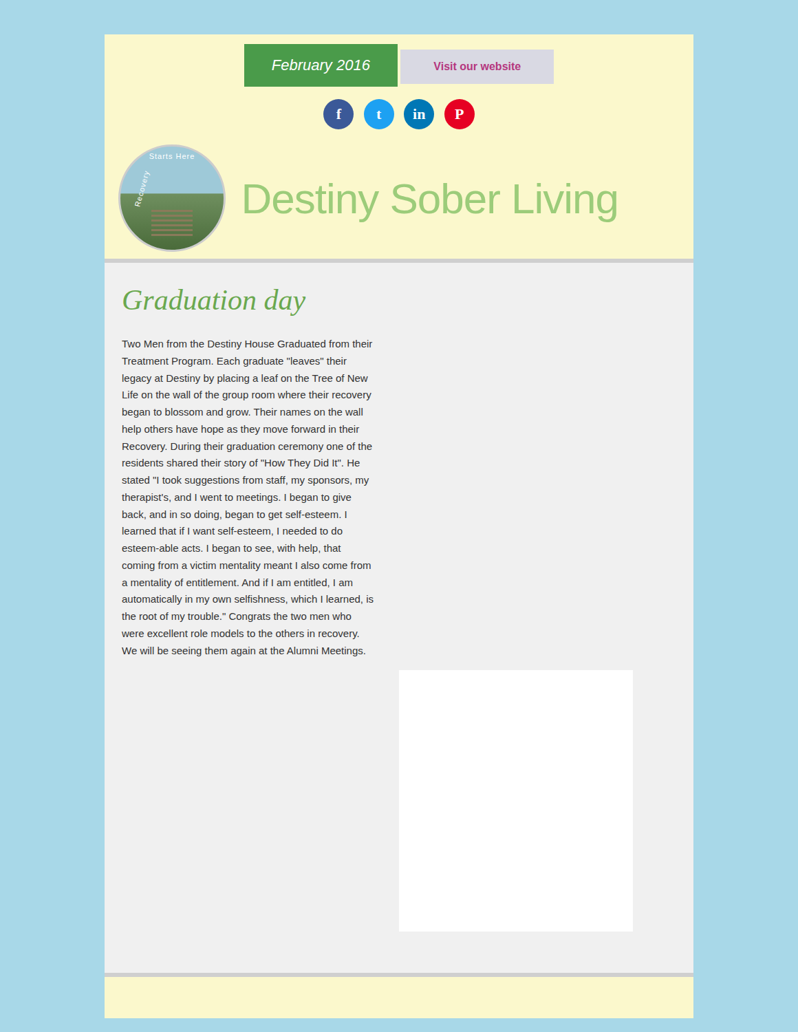February 2016
Visit our website
f t in P
Starts Here Recovery Destiny Sober Living
Graduation day
Two Men from the Destiny House Graduated from their Treatment Program. Each graduate "leaves" their legacy at Destiny by placing a leaf on the Tree of New Life on the wall of the group room where their recovery began to blossom and grow. Their names on the wall help others have hope as they move forward in their Recovery. During their graduation ceremony one of the residents shared their story of "How They Did It". He stated "I took suggestions from staff, my sponsors, my therapist's, and I went to meetings. I began to give back, and in so doing, began to get self-esteem. I learned that if I want self-esteem, I needed to do esteem-able acts. I began to see, with help, that coming from a victim mentality meant I also come from a mentality of entitlement. And if I am entitled, I am automatically in my own selfishness, which I learned, is the root of my trouble." Congrats the two men who were excellent role models to the others in recovery. We will be seeing them again at the Alumni Meetings.